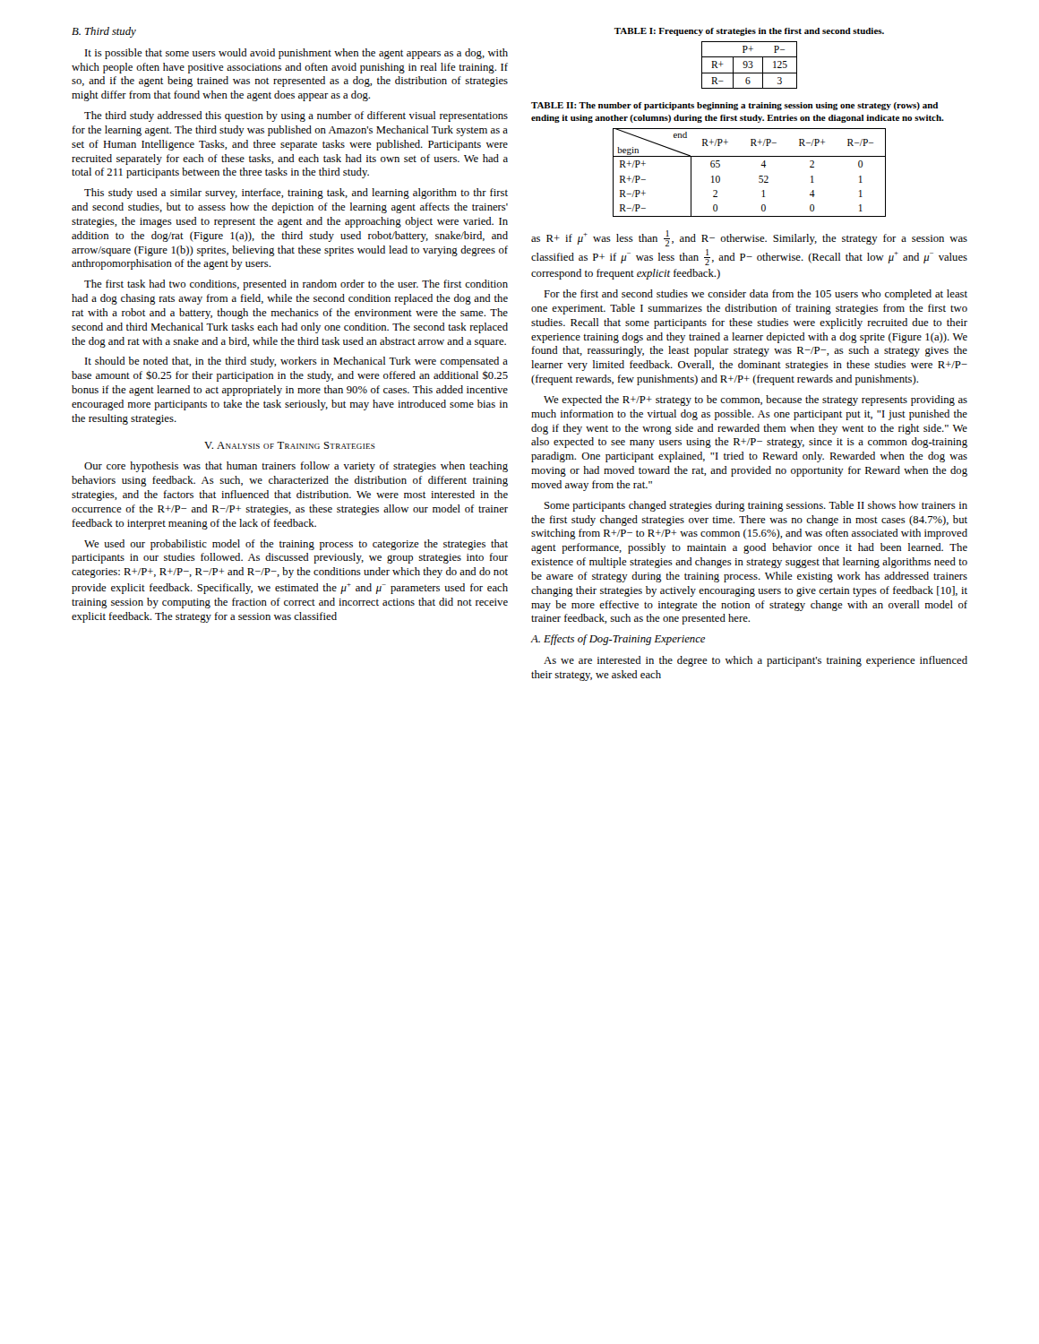B. Third study
It is possible that some users would avoid punishment when the agent appears as a dog, with which people often have positive associations and often avoid punishing in real life training. If so, and if the agent being trained was not represented as a dog, the distribution of strategies might differ from that found when the agent does appear as a dog.
The third study addressed this question by using a number of different visual representations for the learning agent. The third study was published on Amazon's Mechanical Turk system as a set of Human Intelligence Tasks, and three separate tasks were published. Participants were recruited separately for each of these tasks, and each task had its own set of users. We had a total of 211 participants between the three tasks in the third study.
This study used a similar survey, interface, training task, and learning algorithm to thr first and second studies, but to assess how the depiction of the learning agent affects the trainers' strategies, the images used to represent the agent and the approaching object were varied. In addition to the dog/rat (Figure 1(a)), the third study used robot/battery, snake/bird, and arrow/square (Figure 1(b)) sprites, believing that these sprites would lead to varying degrees of anthropomorphisation of the agent by users.
The first task had two conditions, presented in random order to the user. The first condition had a dog chasing rats away from a field, while the second condition replaced the dog and the rat with a robot and a battery, though the mechanics of the environment were the same. The second and third Mechanical Turk tasks each had only one condition. The second task replaced the dog and rat with a snake and a bird, while the third task used an abstract arrow and a square.
It should be noted that, in the third study, workers in Mechanical Turk were compensated a base amount of $0.25 for their participation in the study, and were offered an additional $0.25 bonus if the agent learned to act appropriately in more than 90% of cases. This added incentive encouraged more participants to take the task seriously, but may have introduced some bias in the resulting strategies.
V. Analysis of Training Strategies
Our core hypothesis was that human trainers follow a variety of strategies when teaching behaviors using feedback. As such, we characterized the distribution of different training strategies, and the factors that influenced that distribution. We were most interested in the occurrence of the R+/P− and R−/P+ strategies, as these strategies allow our model of trainer feedback to interpret meaning of the lack of feedback.
We used our probabilistic model of the training process to categorize the strategies that participants in our studies followed. As discussed previously, we group strategies into four categories: R+/P+, R+/P−, R−/P+ and R−/P−, by the conditions under which they do and do not provide explicit feedback. Specifically, we estimated the μ+ and μ− parameters used for each training session by computing the fraction of correct and incorrect actions that did not receive explicit feedback. The strategy for a session was classified
TABLE I: Frequency of strategies in the first and second studies.
| | P+ | P− |
| R+ | 93 | 125 |
| R− | 6 | 3 |
TABLE II: The number of participants beginning a training session using one strategy (rows) and ending it using another (columns) during the first study. Entries on the diagonal indicate no switch.
| end begin | R+/P+ | R+/P− | R−/P+ | R−/P− |
| --- | --- | --- | --- | --- |
| R+/P+ | 65 | 4 | 2 | 0 |
| R+/P− | 10 | 52 | 1 | 1 |
| R−/P+ | 2 | 1 | 4 | 1 |
| R−/P− | 0 | 0 | 0 | 1 |
as R+ if μ+ was less than 12, and R− otherwise. Similarly, the strategy for a session was classified as P+ if μ− was less than 12, and P− otherwise. (Recall that low μ+ and μ− values correspond to frequent explicit feedback.)
For the first and second studies we consider data from the 105 users who completed at least one experiment. Table I summarizes the distribution of training strategies from the first two studies. Recall that some participants for these studies were explicitly recruited due to their experience training dogs and they trained a learner depicted with a dog sprite (Figure 1(a)). We found that, reassuringly, the least popular strategy was R−/P−, as such a strategy gives the learner very limited feedback. Overall, the dominant strategies in these studies were R+/P− (frequent rewards, few punishments) and R+/P+ (frequent rewards and punishments).
We expected the R+/P+ strategy to be common, because the strategy represents providing as much information to the virtual dog as possible. As one participant put it, "I just punished the dog if they went to the wrong side and rewarded them when they went to the right side." We also expected to see many users using the R+/P− strategy, since it is a common dog-training paradigm. One participant explained, "I tried to Reward only. Rewarded when the dog was moving or had moved toward the rat, and provided no opportunity for Reward when the dog moved away from the rat."
Some participants changed strategies during training sessions. Table II shows how trainers in the first study changed strategies over time. There was no change in most cases (84.7%), but switching from R+/P− to R+/P+ was common (15.6%), and was often associated with improved agent performance, possibly to maintain a good behavior once it had been learned. The existence of multiple strategies and changes in strategy suggest that learning algorithms need to be aware of strategy during the training process. While existing work has addressed trainers changing their strategies by actively encouraging users to give certain types of feedback [10], it may be more effective to integrate the notion of strategy change with an overall model of trainer feedback, such as the one presented here.
A. Effects of Dog-Training Experience
As we are interested in the degree to which a participant's training experience influenced their strategy, we asked each